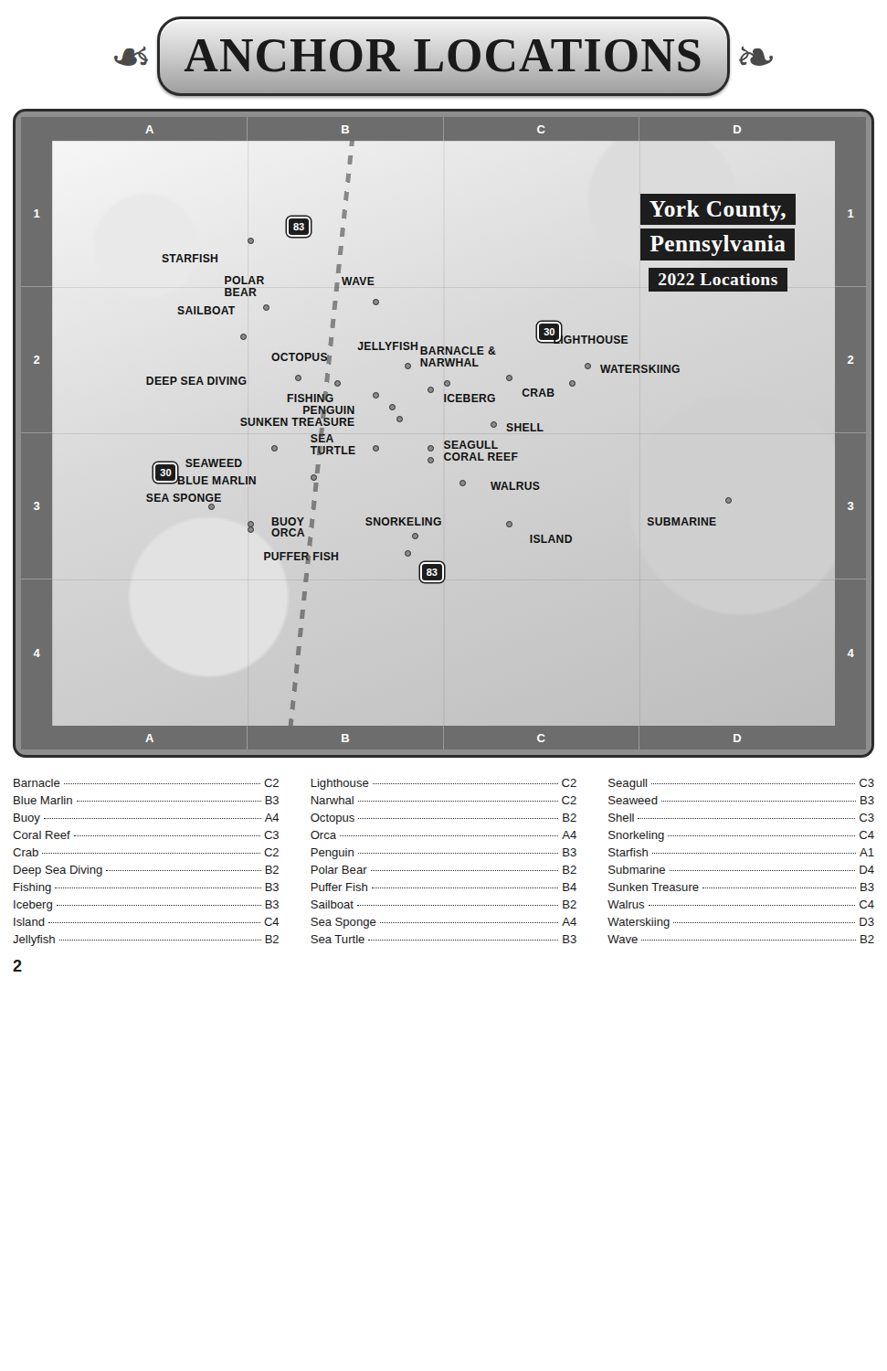❧
Anchor Locations
❧
ABCD
1234
York County,
Pennsylvania
2022 Locations
83
30
30
83
Starfish Polar
Bear Wave Sailboat Jellyfish Barnacle &
Narwhal Lighthouse Octopus Waterskiing Deep Sea Diving Crab Fishing Iceberg Penguin Sunken Treasure Shell Sea
Turtle Seagull Coral Reef Seaweed Blue Marlin Walrus Sea Sponge Buoy Snorkeling Submarine Orca Island Puffer Fish
1234
ABCD
Barnacle C2
Blue Marlin B3
Buoy A4
Coral Reef C3
Crab C2
Deep Sea Diving B2
Fishing B3
Iceberg B3
Island C4
Jellyfish B2
Lighthouse C2
Narwhal C2
Octopus B2
Orca A4
Penguin B3
Polar Bear B2
Puffer Fish B4
Sailboat B2
Sea Sponge A4
Sea Turtle B3
Seagull C3
Seaweed B3
Shell C3
Snorkeling C4
Starfish A1
Submarine D4
Sunken Treasure B3
Walrus C4
Waterskiing D3
Wave B2
2